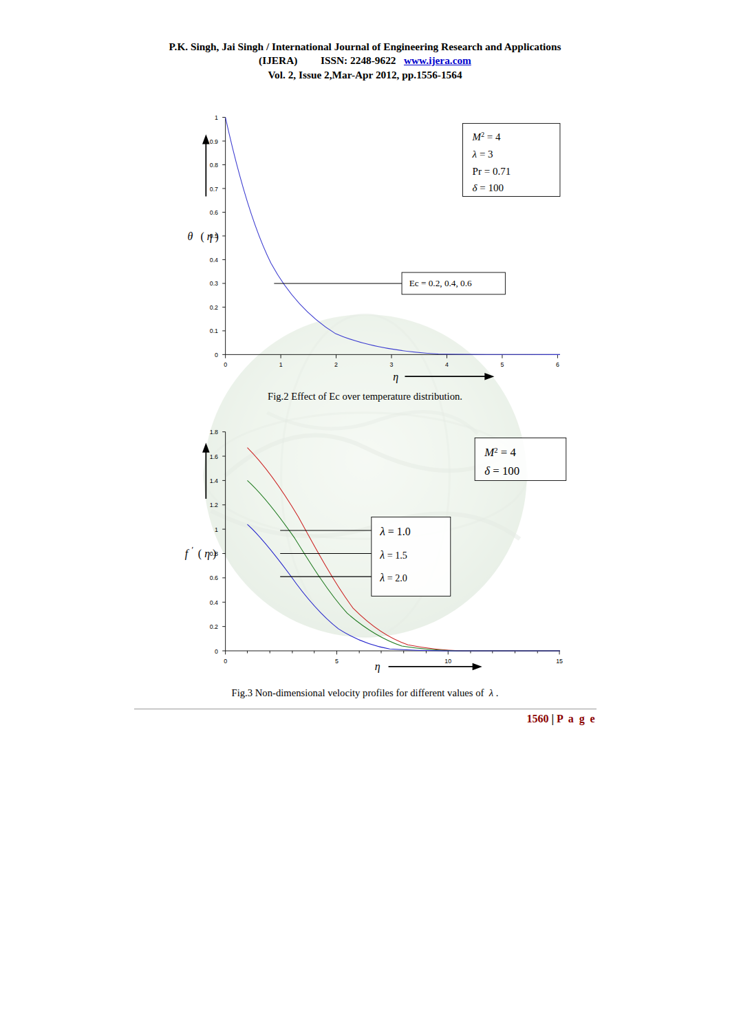P.K. Singh, Jai Singh / International Journal of Engineering Research and Applications (IJERA) ISSN: 2248-9622 www.ijera.com Vol. 2, Issue 2,Mar-Apr 2012, pp.1556-1564
1 0.9 0.8 0.7 0.6 0.5 0.4 0.3 0.2 0.1 0 0 1 2 3 4 5 6 θ ( η ) η M2 = 4 λ = 3 Pr = 0.71 δ = 100 Ec = 0.2, 0.4, 0.6
Fig.2 Effect of Ec over temperature distribution.
1.8 1.6 1.4 1.2 1 0.8 0.6 0.4 0.2 0 0 5 10 15 f ′ ( η ) η M2 = 4 δ = 100 λ = 1.0 λ = 1.5 λ = 2.0
Fig.3 Non-dimensional velocity profiles for different values of λ .
1560 | P a g e